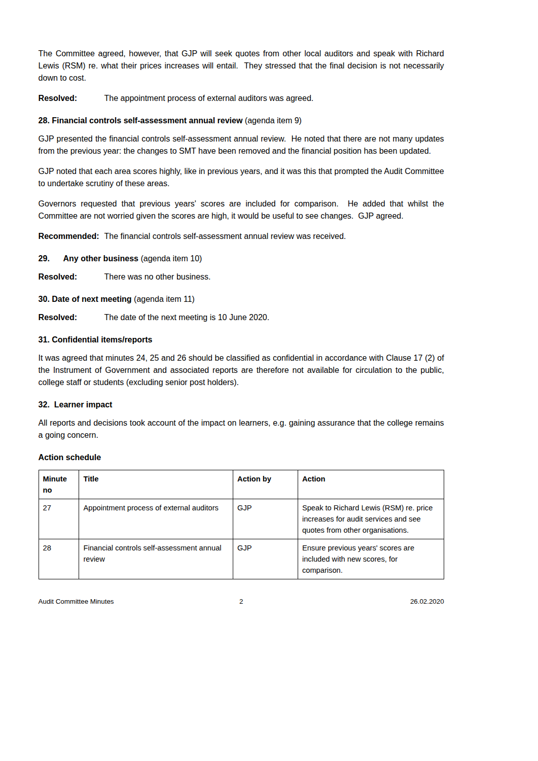The Committee agreed, however, that GJP will seek quotes from other local auditors and speak with Richard Lewis (RSM) re. what their prices increases will entail. They stressed that the final decision is not necessarily down to cost.
Resolved: The appointment process of external auditors was agreed.
28. Financial controls self-assessment annual review (agenda item 9)
GJP presented the financial controls self-assessment annual review. He noted that there are not many updates from the previous year: the changes to SMT have been removed and the financial position has been updated.
GJP noted that each area scores highly, like in previous years, and it was this that prompted the Audit Committee to undertake scrutiny of these areas.
Governors requested that previous years' scores are included for comparison. He added that whilst the Committee are not worried given the scores are high, it would be useful to see changes. GJP agreed.
Recommended: The financial controls self-assessment annual review was received.
29. Any other business (agenda item 10)
Resolved: There was no other business.
30. Date of next meeting (agenda item 11)
Resolved: The date of the next meeting is 10 June 2020.
31. Confidential items/reports
It was agreed that minutes 24, 25 and 26 should be classified as confidential in accordance with Clause 17 (2) of the Instrument of Government and associated reports are therefore not available for circulation to the public, college staff or students (excluding senior post holders).
32. Learner impact
All reports and decisions took account of the impact on learners, e.g. gaining assurance that the college remains a going concern.
Action schedule
| Minute no | Title | Action by | Action |
| --- | --- | --- | --- |
| 27 | Appointment process of external auditors | GJP | Speak to Richard Lewis (RSM) re. price increases for audit services and see quotes from other organisations. |
| 28 | Financial controls self-assessment annual review | GJP | Ensure previous years' scores are included with new scores, for comparison. |
Audit Committee Minutes
2
26.02.2020